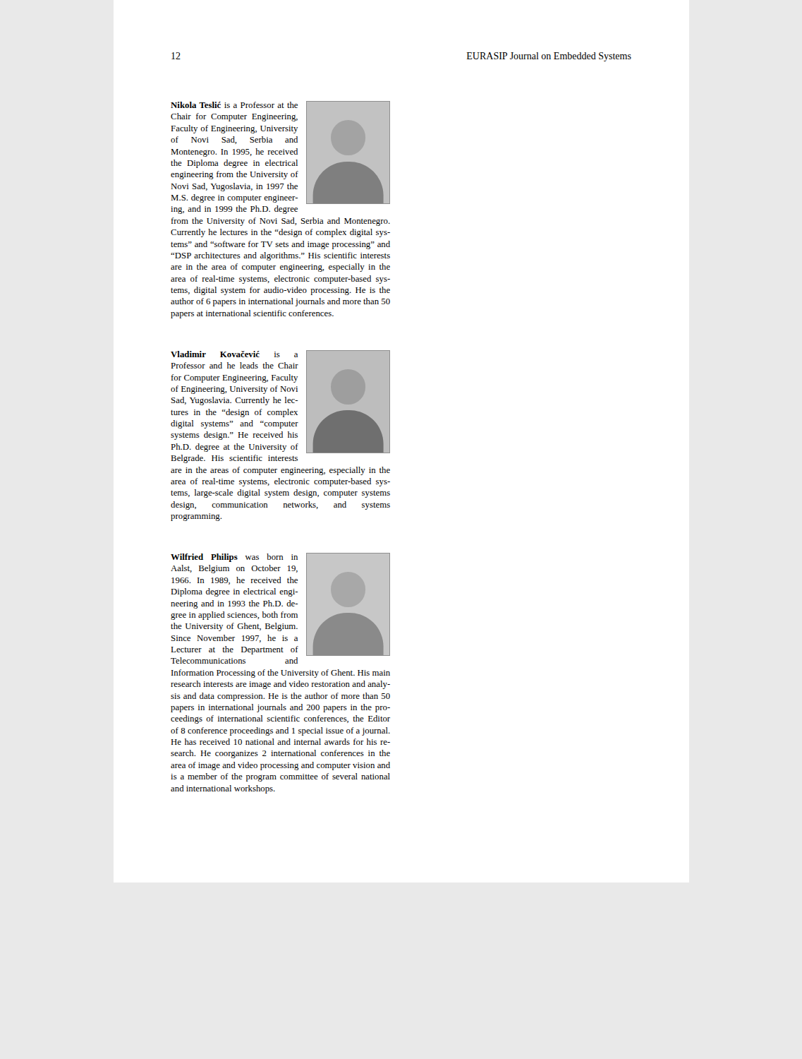12 EURASIP Journal on Embedded Systems
Nikola Teslić is a Professor at the Chair for Computer Engineering, Faculty of Engineering, University of Novi Sad, Serbia and Montenegro. In 1995, he received the Diploma degree in electrical engineering from the University of Novi Sad, Yugoslavia, in 1997 the M.S. degree in computer engineering, and in 1999 the Ph.D. degree from the University of Novi Sad, Serbia and Montenegro. Currently he lectures in the “design of complex digital systems” and “software for TV sets and image processing” and “DSP architectures and algorithms.” His scientific interests are in the area of computer engineering, especially in the area of real-time systems, electronic computer-based systems, digital system for audio-video processing. He is the author of 6 papers in international journals and more than 50 papers at international scientific conferences.
Vladimir Kovačević is a Professor and he leads the Chair for Computer Engineering, Faculty of Engineering, University of Novi Sad, Yugoslavia. Currently he lectures in the “design of complex digital systems” and “computer systems design.” He received his Ph.D. degree at the University of Belgrade. His scientific interests are in the areas of computer engineering, especially in the area of real-time systems, electronic computer-based systems, large-scale digital system design, computer systems design, communication networks, and systems programming.
Wilfried Philips was born in Aalst, Belgium on October 19, 1966. In 1989, he received the Diploma degree in electrical engineering and in 1993 the Ph.D. degree in applied sciences, both from the University of Ghent, Belgium. Since November 1997, he is a Lecturer at the Department of Telecommunications and Information Processing of the University of Ghent. His main research interests are image and video restoration and analysis and data compression. He is the author of more than 50 papers in international journals and 200 papers in the proceedings of international scientific conferences, the Editor of 8 conference proceedings and 1 special issue of a journal. He has received 10 national and internal awards for his research. He coorganizes 2 international conferences in the area of image and video processing and computer vision and is a member of the program committee of several national and international workshops.